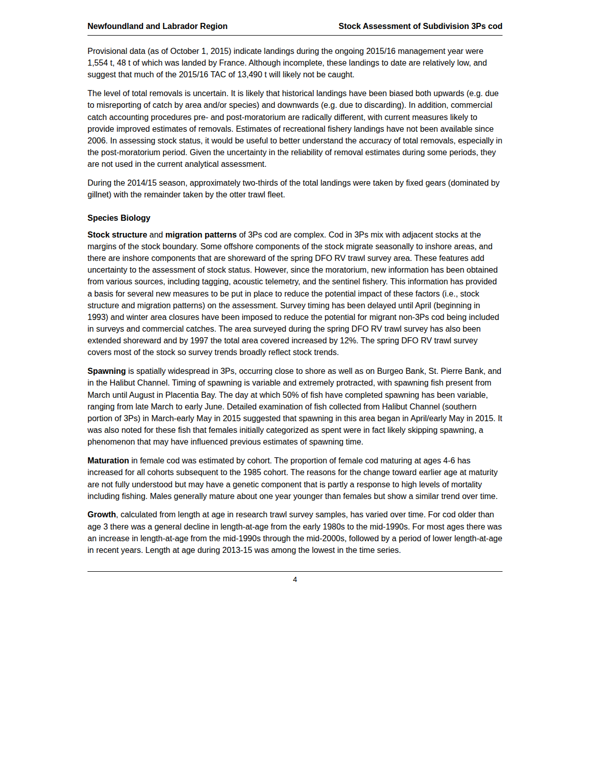Newfoundland and Labrador Region Stock Assessment of Subdivision 3Ps cod
Provisional data (as of October 1, 2015) indicate landings during the ongoing 2015/16 management year were 1,554 t, 48 t of which was landed by France. Although incomplete, these landings to date are relatively low, and suggest that much of the 2015/16 TAC of 13,490 t will likely not be caught.
The level of total removals is uncertain. It is likely that historical landings have been biased both upwards (e.g. due to misreporting of catch by area and/or species) and downwards (e.g. due to discarding). In addition, commercial catch accounting procedures pre- and post-moratorium are radically different, with current measures likely to provide improved estimates of removals. Estimates of recreational fishery landings have not been available since 2006. In assessing stock status, it would be useful to better understand the accuracy of total removals, especially in the post-moratorium period. Given the uncertainty in the reliability of removal estimates during some periods, they are not used in the current analytical assessment.
During the 2014/15 season, approximately two-thirds of the total landings were taken by fixed gears (dominated by gillnet) with the remainder taken by the otter trawl fleet.
Species Biology
Stock structure and migration patterns of 3Ps cod are complex. Cod in 3Ps mix with adjacent stocks at the margins of the stock boundary. Some offshore components of the stock migrate seasonally to inshore areas, and there are inshore components that are shoreward of the spring DFO RV trawl survey area. These features add uncertainty to the assessment of stock status. However, since the moratorium, new information has been obtained from various sources, including tagging, acoustic telemetry, and the sentinel fishery. This information has provided a basis for several new measures to be put in place to reduce the potential impact of these factors (i.e., stock structure and migration patterns) on the assessment. Survey timing has been delayed until April (beginning in 1993) and winter area closures have been imposed to reduce the potential for migrant non-3Ps cod being included in surveys and commercial catches. The area surveyed during the spring DFO RV trawl survey has also been extended shoreward and by 1997 the total area covered increased by 12%. The spring DFO RV trawl survey covers most of the stock so survey trends broadly reflect stock trends.
Spawning is spatially widespread in 3Ps, occurring close to shore as well as on Burgeo Bank, St. Pierre Bank, and in the Halibut Channel. Timing of spawning is variable and extremely protracted, with spawning fish present from March until August in Placentia Bay. The day at which 50% of fish have completed spawning has been variable, ranging from late March to early June. Detailed examination of fish collected from Halibut Channel (southern portion of 3Ps) in March-early May in 2015 suggested that spawning in this area began in April/early May in 2015. It was also noted for these fish that females initially categorized as spent were in fact likely skipping spawning, a phenomenon that may have influenced previous estimates of spawning time.
Maturation in female cod was estimated by cohort. The proportion of female cod maturing at ages 4-6 has increased for all cohorts subsequent to the 1985 cohort. The reasons for the change toward earlier age at maturity are not fully understood but may have a genetic component that is partly a response to high levels of mortality including fishing. Males generally mature about one year younger than females but show a similar trend over time.
Growth, calculated from length at age in research trawl survey samples, has varied over time. For cod older than age 3 there was a general decline in length-at-age from the early 1980s to the mid-1990s. For most ages there was an increase in length-at-age from the mid-1990s through the mid-2000s, followed by a period of lower length-at-age in recent years. Length at age during 2013-15 was among the lowest in the time series.
4